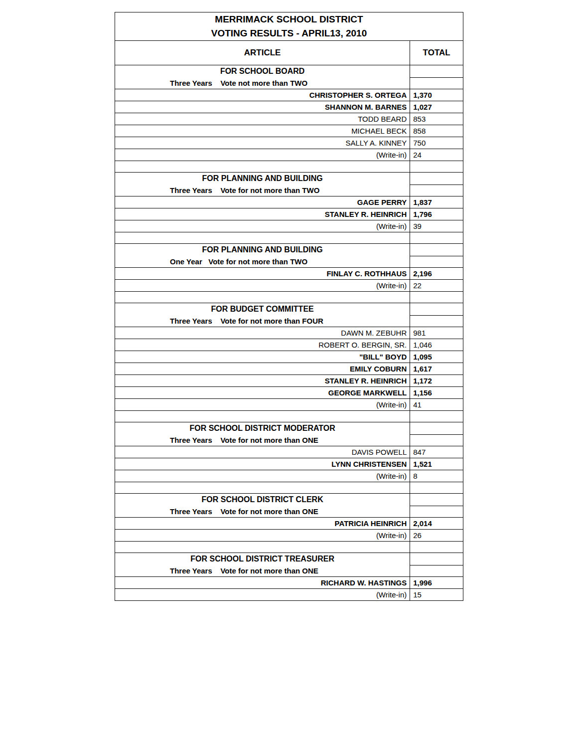| MERRIMACK SCHOOL DISTRICT |
| VOTING RESULTS - APRIL13, 2010 |
| ARTICLE | TOTAL |
| FOR SCHOOL BOARD | |
| Three Years Vote not more than TWO | |
| CHRISTOPHER S. ORTEGA | 1,370 |
| SHANNON M. BARNES | 1,027 |
| TODD BEARD | 853 |
| MICHAEL BECK | 858 |
| SALLY A. KINNEY | 750 |
| (Write-in) | 24 |
| FOR PLANNING AND BUILDING | |
| Three Years Vote for not more than TWO | |
| GAGE PERRY | 1,837 |
| STANLEY R. HEINRICH | 1,796 |
| (Write-in) | 39 |
| FOR PLANNING AND BUILDING | |
| One Year Vote for not more than TWO | |
| FINLAY C. ROTHHAUS | 2,196 |
| (Write-in) | 22 |
| FOR BUDGET COMMITTEE | |
| Three Years Vote for not more than FOUR | |
| DAWN M. ZEBUHR | 981 |
| ROBERT O. BERGIN, SR. | 1,046 |
| "BILL" BOYD | 1,095 |
| EMILY COBURN | 1,617 |
| STANLEY R. HEINRICH | 1,172 |
| GEORGE MARKWELL | 1,156 |
| (Write-in) | 41 |
| FOR SCHOOL DISTRICT MODERATOR | |
| Three Years Vote for not more than ONE | |
| DAVIS POWELL | 847 |
| LYNN CHRISTENSEN | 1,521 |
| (Write-in) | 8 |
| FOR SCHOOL DISTRICT CLERK | |
| Three Years Vote for not more than ONE | |
| PATRICIA HEINRICH | 2,014 |
| (Write-in) | 26 |
| FOR SCHOOL DISTRICT TREASURER | |
| Three Years Vote for not more than ONE | |
| RICHARD W. HASTINGS | 1,996 |
| (Write-in) | 15 |